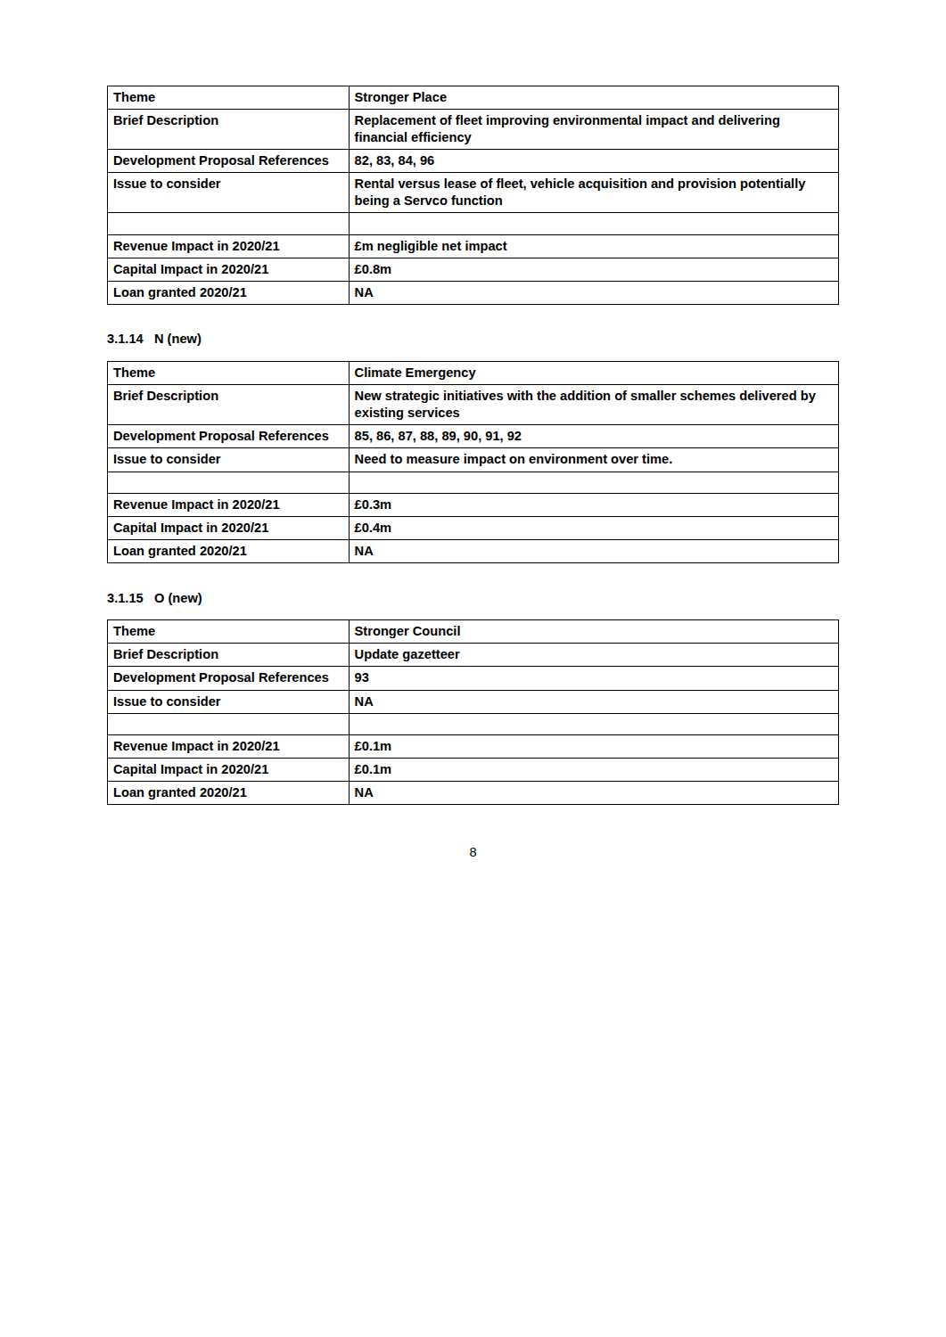| Theme | Stronger Place |
| Brief Description | Replacement of fleet improving environmental impact and delivering financial efficiency |
| Development Proposal References | 82, 83, 84, 96 |
| Issue to consider | Rental versus lease of fleet, vehicle acquisition and provision potentially being a Servco function |
| Revenue Impact in 2020/21 | £m negligible net impact |
| Capital Impact in 2020/21 | £0.8m |
| Loan granted 2020/21 | NA |
3.1.14 N (new)
| Theme | Climate Emergency |
| Brief Description | New strategic initiatives with the addition of smaller schemes delivered by existing services |
| Development Proposal References | 85, 86, 87, 88, 89, 90, 91, 92 |
| Issue to consider | Need to measure impact on environment over time. |
| Revenue Impact in 2020/21 | £0.3m |
| Capital Impact in 2020/21 | £0.4m |
| Loan granted 2020/21 | NA |
3.1.15 O (new)
| Theme | Stronger Council |
| Brief Description | Update gazetteer |
| Development Proposal References | 93 |
| Issue to consider | NA |
| Revenue Impact in 2020/21 | £0.1m |
| Capital Impact in 2020/21 | £0.1m |
| Loan granted 2020/21 | NA |
8